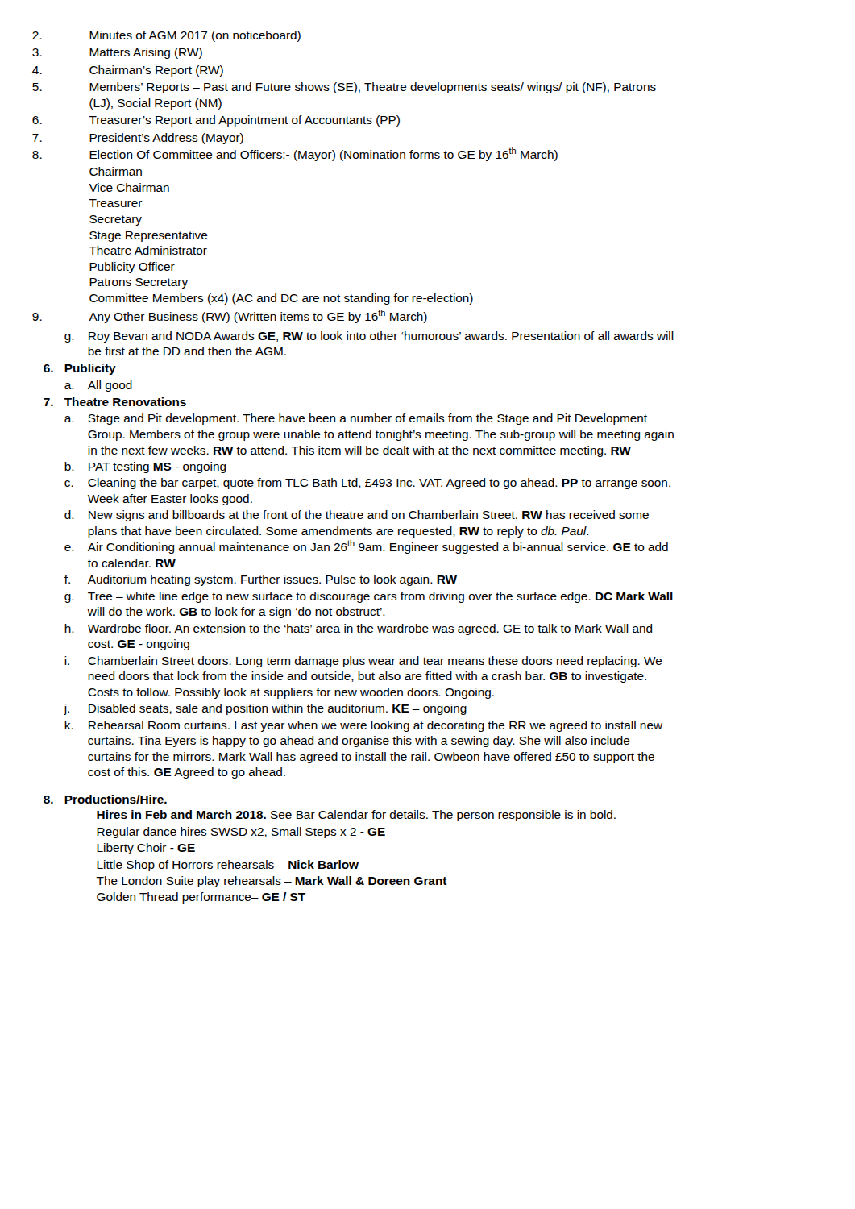| 2. | Minutes of AGM 2017 (on noticeboard) |
| 3. | Matters Arising (RW) |
| 4. | Chairman’s Report (RW) |
| 5. | Members’ Reports – Past and Future shows (SE), Theatre developments seats/ wings/ pit (NF), Patrons (LJ), Social Report (NM) |
| 6. | Treasurer’s Report and Appointment of Accountants (PP) |
| 7. | President’s Address (Mayor) |
| 8. | Election Of Committee and Officers:- (Mayor) (Nomination forms to GE by 16 th March) Chairman Vice Chairman Treasurer Secretary Stage Representative Theatre Administrator Publicity Officer Patrons Secretary Committee Members (x4) (AC and DC are not standing for re-election) |
| 9. | Any Other Business (RW) (Written items to GE by 16 th March) |
g. Roy Bevan and NODA Awards GE, RW to look into other ‘humorous’ awards. Presentation of all awards will be first at the DD and then the AGM.
6. Publicity
a. All good
7. Theatre Renovations
a. Stage and Pit development. There have been a number of emails from the Stage and Pit Development Group. Members of the group were unable to attend tonight’s meeting. The sub-group will be meeting again in the next few weeks. RW to attend. This item will be dealt with at the next committee meeting. RW
b. PAT testing MS - ongoing
c. Cleaning the bar carpet, quote from TLC Bath Ltd, £493 Inc. VAT. Agreed to go ahead. PP to arrange soon. Week after Easter looks good.
d. New signs and billboards at the front of the theatre and on Chamberlain Street. RW has received some plans that have been circulated. Some amendments are requested, RW to reply to db. Paul.
e. Air Conditioning annual maintenance on Jan 26th 9am. Engineer suggested a bi-annual service. GE to add to calendar. RW
f. Auditorium heating system. Further issues. Pulse to look again. RW
g. Tree – white line edge to new surface to discourage cars from driving over the surface edge. DC Mark Wall will do the work. GB to look for a sign ‘do not obstruct’.
h. Wardrobe floor. An extension to the ‘hats’ area in the wardrobe was agreed. GE to talk to Mark Wall and cost. GE - ongoing
i. Chamberlain Street doors. Long term damage plus wear and tear means these doors need replacing. We need doors that lock from the inside and outside, but also are fitted with a crash bar. GB to investigate. Costs to follow. Possibly look at suppliers for new wooden doors. Ongoing.
j. Disabled seats, sale and position within the auditorium. KE – ongoing
k. Rehearsal Room curtains. Last year when we were looking at decorating the RR we agreed to install new curtains. Tina Eyers is happy to go ahead and organise this with a sewing day. She will also include curtains for the mirrors. Mark Wall has agreed to install the rail. Owbeon have offered £50 to support the cost of this. GE Agreed to go ahead.
8. Productions/Hire.
Hires in Feb and March 2018. See Bar Calendar for details. The person responsible is in bold.
Regular dance hires SWSD x2, Small Steps x 2 - GE
Liberty Choir - GE
Little Shop of Horrors rehearsals – Nick Barlow
The London Suite play rehearsals – Mark Wall & Doreen Grant
Golden Thread performance– GE / ST